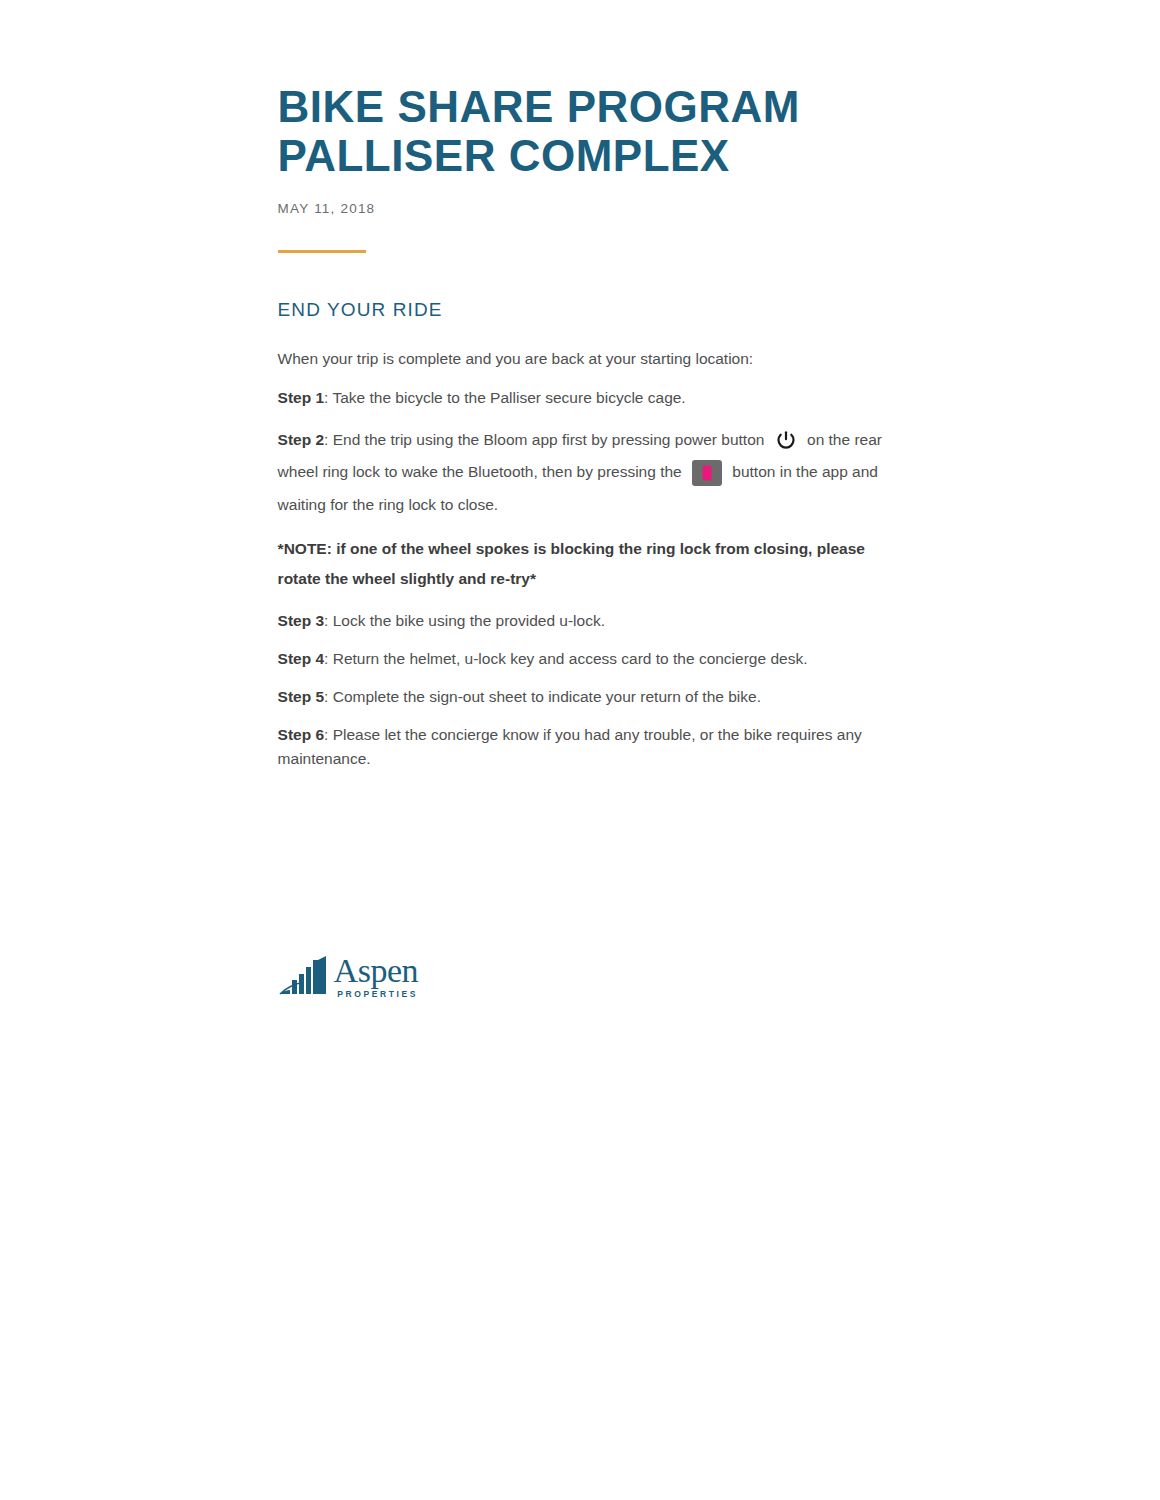Bike Share Program
Palliser Complex
May 11, 2018
End Your Ride
When your trip is complete and you are back at your starting location:
Step 1: Take the bicycle to the Palliser secure bicycle cage.
Step 2: End the trip using the Bloom app first by pressing power button on the rear wheel ring lock to wake the Bluetooth, then by pressing the button in the app and waiting for the ring lock to close.
*NOTE: if one of the wheel spokes is blocking the ring lock from closing, please rotate the wheel slightly and re-try*
Step 3: Lock the bike using the provided u-lock.
Step 4: Return the helmet, u-lock key and access card to the concierge desk.
Step 5: Complete the sign-out sheet to indicate your return of the bike.
Step 6: Please let the concierge know if you had any trouble, or the bike requires any maintenance.
Aspen PROPERTIES